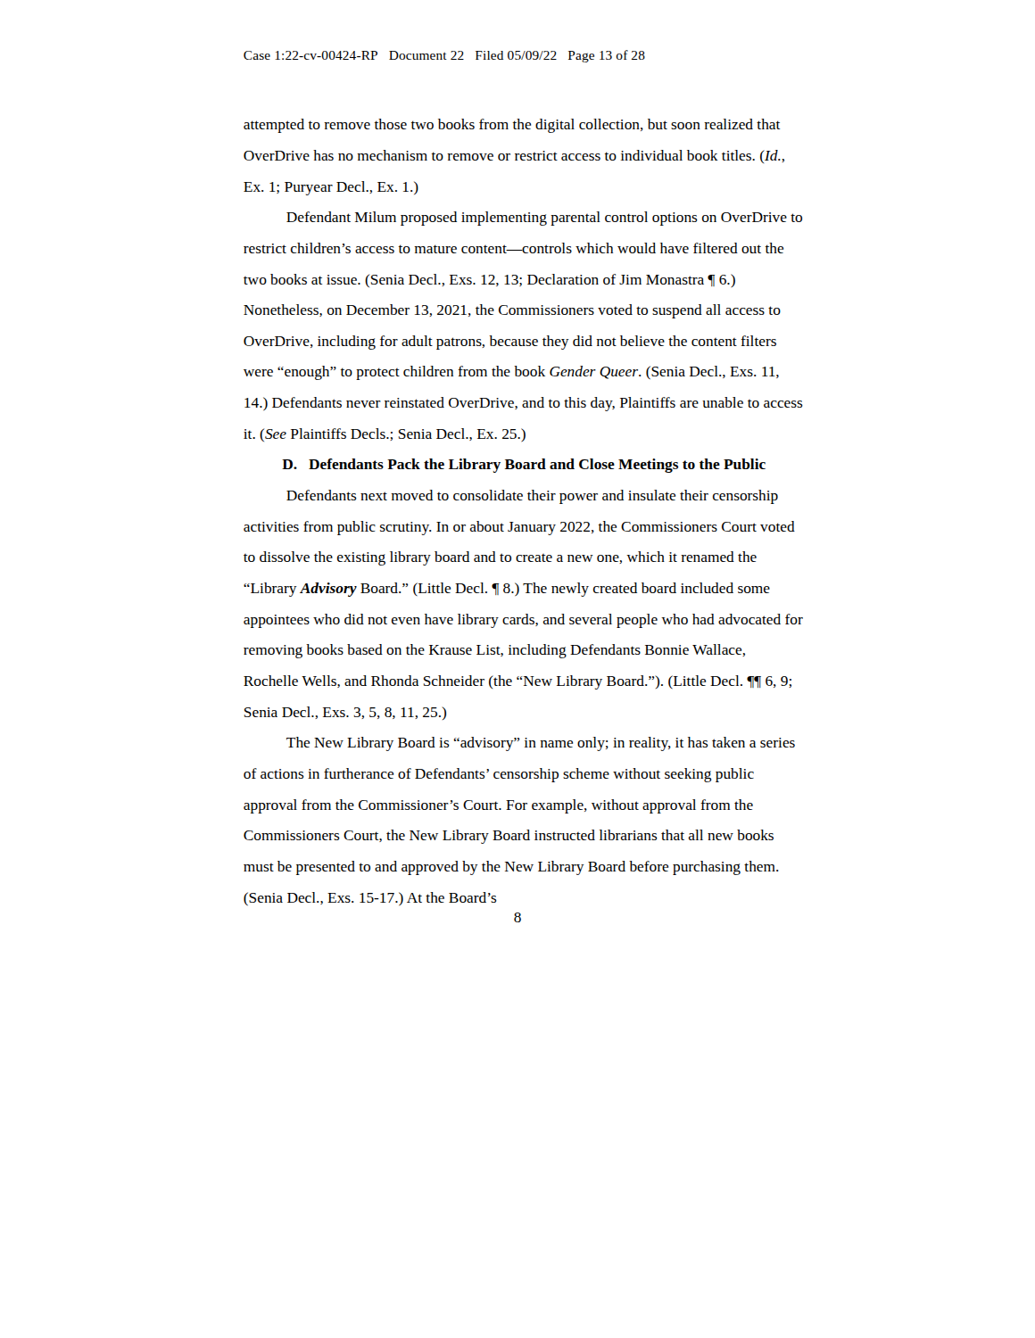Case 1:22-cv-00424-RP Document 22 Filed 05/09/22 Page 13 of 28
attempted to remove those two books from the digital collection, but soon realized that OverDrive has no mechanism to remove or restrict access to individual book titles. (Id., Ex. 1; Puryear Decl., Ex. 1.)
Defendant Milum proposed implementing parental control options on OverDrive to restrict children’s access to mature content—controls which would have filtered out the two books at issue. (Senia Decl., Exs. 12, 13; Declaration of Jim Monastra ¶ 6.) Nonetheless, on December 13, 2021, the Commissioners voted to suspend all access to OverDrive, including for adult patrons, because they did not believe the content filters were “enough” to protect children from the book Gender Queer. (Senia Decl., Exs. 11, 14.) Defendants never reinstated OverDrive, and to this day, Plaintiffs are unable to access it. (See Plaintiffs Decls.; Senia Decl., Ex. 25.)
D. Defendants Pack the Library Board and Close Meetings to the Public
Defendants next moved to consolidate their power and insulate their censorship activities from public scrutiny. In or about January 2022, the Commissioners Court voted to dissolve the existing library board and to create a new one, which it renamed the “Library Advisory Board.” (Little Decl. ¶ 8.) The newly created board included some appointees who did not even have library cards, and several people who had advocated for removing books based on the Krause List, including Defendants Bonnie Wallace, Rochelle Wells, and Rhonda Schneider (the “New Library Board.”). (Little Decl. ¶¶ 6, 9; Senia Decl., Exs. 3, 5, 8, 11, 25.)
The New Library Board is “advisory” in name only; in reality, it has taken a series of actions in furtherance of Defendants’ censorship scheme without seeking public approval from the Commissioner’s Court. For example, without approval from the Commissioners Court, the New Library Board instructed librarians that all new books must be presented to and approved by the New Library Board before purchasing them. (Senia Decl., Exs. 15-17.) At the Board’s
8